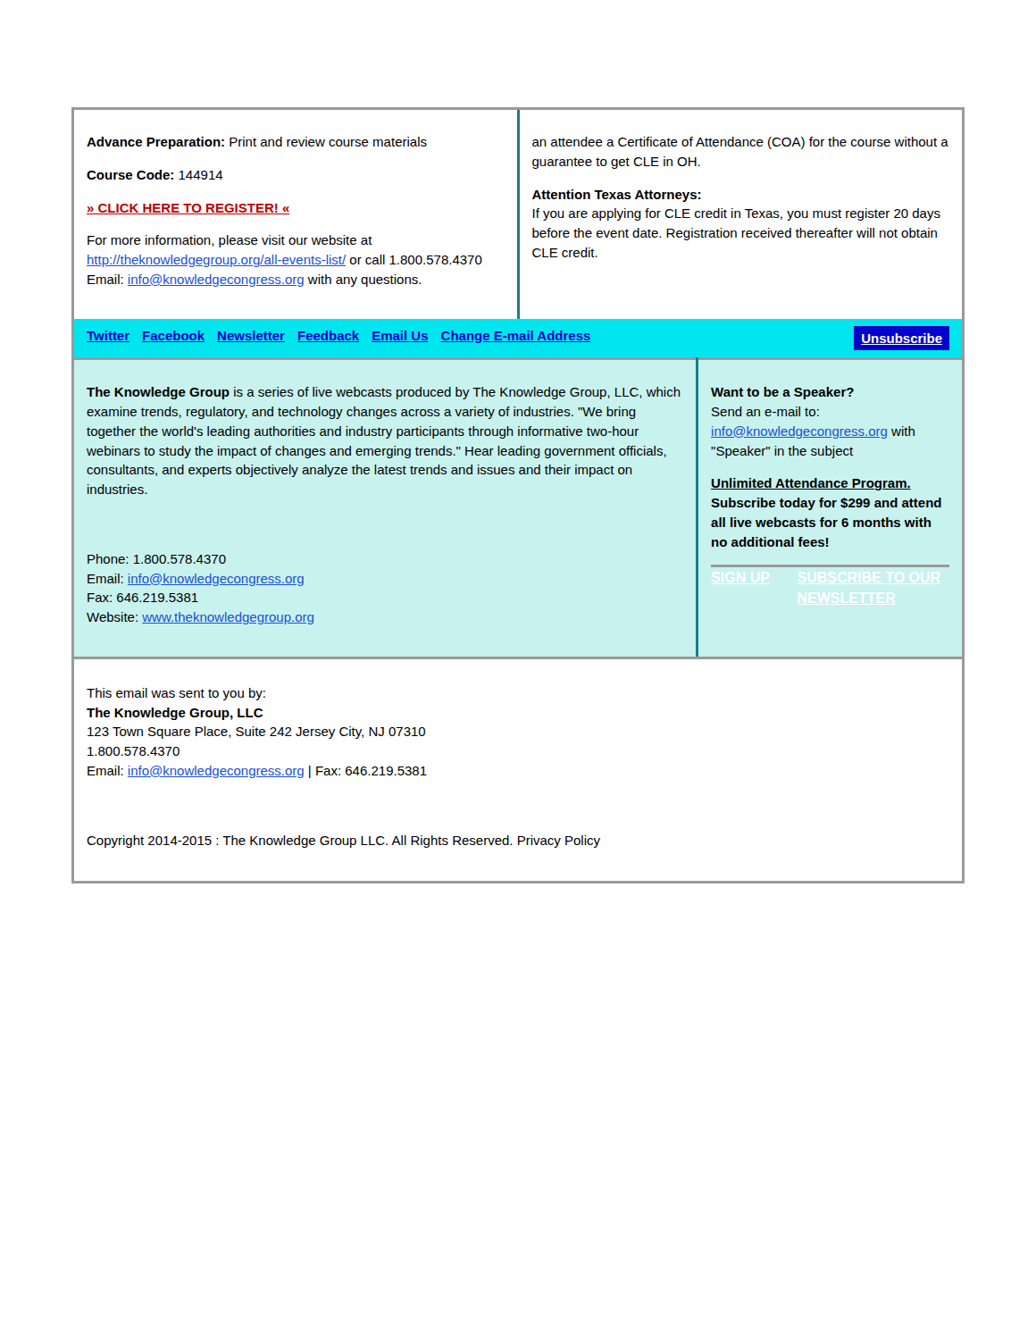| Advance Preparation: Print and review course materials Course Code: 144914 » CLICK HERE TO REGISTER! « For more information, please visit our website at http://theknowledgegroup.org/all-events-list/ or call 1.800.578.4370 Email: info@knowledgecongress.org with any questions. | an attendee a Certificate of Attendance (COA) for the course without a guarantee to get CLE in OH. Attention Texas Attorneys: If you are applying for CLE credit in Texas, you must register 20 days before the event date. Registration received thereafter will not obtain CLE credit. |
| Twitter Facebook Newsletter Feedback Email Us Change E-mail Address | Unsubscribe |
| The Knowledge Group is a series of live webcasts produced by The Knowledge Group, LLC, which examine trends, regulatory, and technology changes across a variety of industries. "We bring together the world's leading authorities and industry participants through informative two-hour webinars to study the impact of changes and emerging trends." Hear leading government officials, consultants, and experts objectively analyze the latest trends and issues and their impact on industries. Phone: 1.800.578.4370 Email: info@knowledgecongress.org Fax: 646.219.5381 Website: www.theknowledgegroup.org | Want to be a Speaker? Send an e-mail to: info@knowledgecongress.org with "Speaker" in the subject Unlimited Attendance Program. Subscribe today for $299 and attend all live webcasts for 6 months with no additional fees! / SIGN UP / / SUBSCRIBE TO OUR NEWSLETTER / |
| This email was sent to you by: The Knowledge Group, LLC 123 Town Square Place, Suite 242 Jersey City, NJ 07310 1.800.578.4370 Email: info@knowledgecongress.org / Fax: 646.219.5381 Copyright 2014-2015 : The Knowledge Group LLC. All Rights Reserved. Privacy Policy |